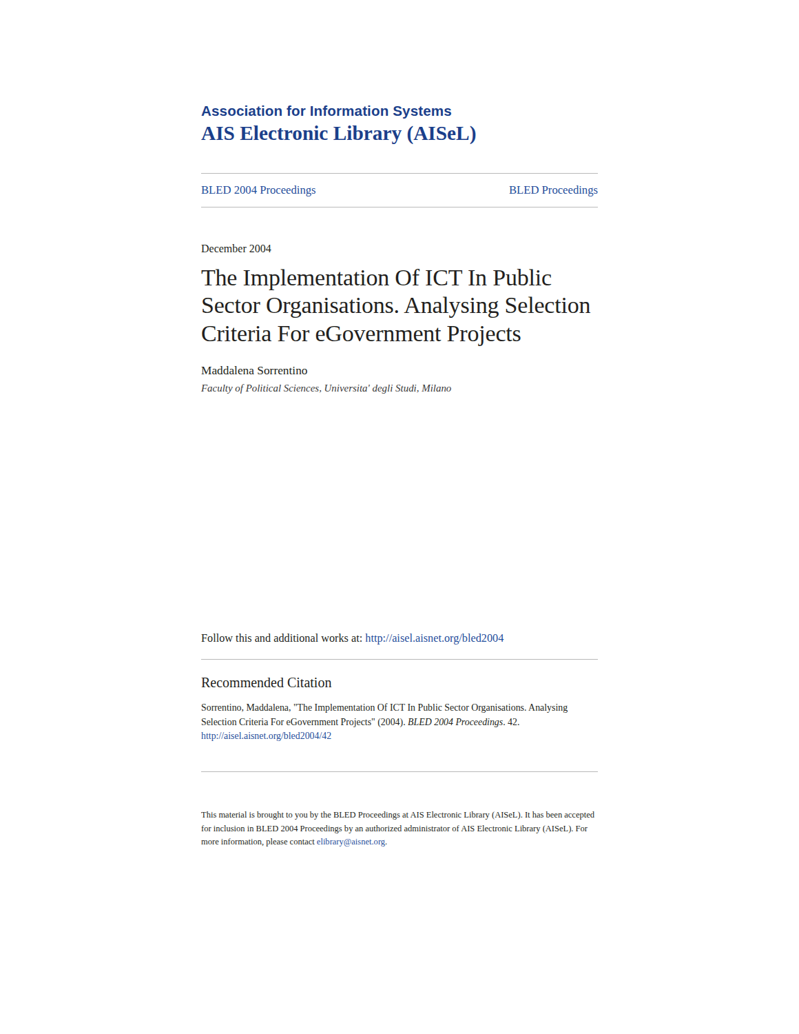Association for Information Systems
AIS Electronic Library (AISeL)
BLED 2004 Proceedings BLED Proceedings
December 2004
The Implementation Of ICT In Public Sector Organisations. Analysing Selection Criteria For eGovernment Projects
Maddalena Sorrentino
Faculty of Political Sciences, Universita' degli Studi, Milano
Follow this and additional works at: http://aisel.aisnet.org/bled2004
Recommended Citation
Sorrentino, Maddalena, "The Implementation Of ICT In Public Sector Organisations. Analysing Selection Criteria For eGovernment Projects" (2004). BLED 2004 Proceedings. 42.
http://aisel.aisnet.org/bled2004/42
This material is brought to you by the BLED Proceedings at AIS Electronic Library (AISeL). It has been accepted for inclusion in BLED 2004 Proceedings by an authorized administrator of AIS Electronic Library (AISeL). For more information, please contact elibrary@aisnet.org.